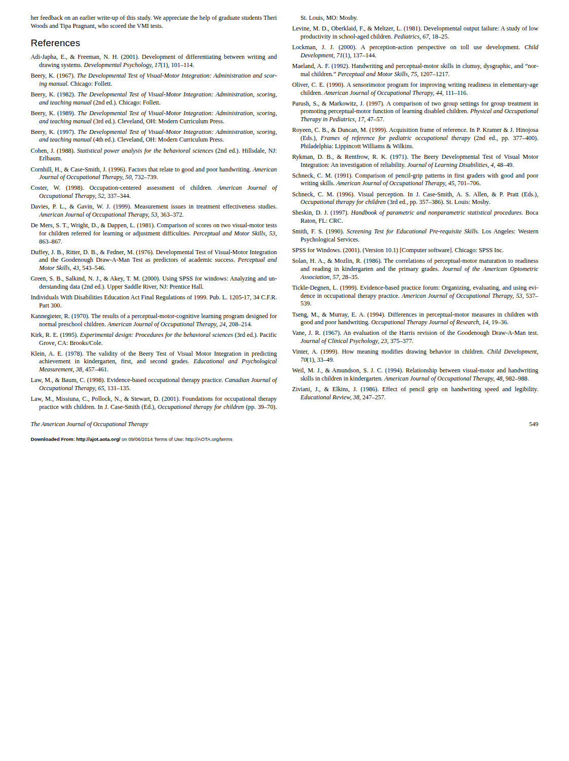her feedback on an earlier write-up of this study. We appreciate the help of graduate students Theri Woods and Tipa Pragnant, who scored the VMI tests.
References
Adi-Japha, E., & Freeman, N. H. (2001). Development of differentiating between writing and drawing systems. Developmental Psychology, 17(1), 101–114.
Beery, K. (1967). The Developmental Test of Visual-Motor Integration: Administration and scoring manual. Chicago: Follett.
Beery, K. (1982). The Developmental Test of Visual-Motor Integration: Administration, scoring, and teaching manual (2nd ed.). Chicago: Follett.
Beery, K. (1989). The Developmental Test of Visual-Motor Integration: Administration, scoring, and teaching manual (3rd ed.). Cleveland, OH: Modern Curriculum Press.
Beery, K. (1997). The Developmental Test of Visual-Motor Integration: Administration, scoring, and teaching manual (4th ed.). Cleveland, OH: Modern Curriculum Press.
Cohen, J. (1988). Statistical power analysis for the behavioral sciences (2nd ed.). Hillsdale, NJ: Erlbaum.
Cornhill, H., & Case-Smith, J. (1996). Factors that relate to good and poor handwriting. American Journal of Occupational Therapy, 50, 732–739.
Coster, W. (1998). Occupation-centered assessment of children. American Journal of Occupational Therapy, 52, 337–344.
Davies, P. L., & Gavin, W. J. (1999). Measurement issues in treatment effectiveness studies. American Journal of Occupational Therapy, 53, 363–372.
De Mers, S. T., Wright, D., & Dappen, L. (1981). Comparison of scores on two visual-motor tests for children referred for learning or adjustment difficulties. Perceptual and Motor Skills, 53, 863–867.
Duffey, J. B., Ritter, D. B., & Fedner, M. (1976). Developmental Test of Visual-Motor Integration and the Goodenough Draw-A-Man Test as predictors of academic success. Perceptual and Motor Skills, 43, 543–546.
Green, S. B., Salkind, N. J., & Akey, T. M. (2000). Using SPSS for windows: Analyzing and understanding data (2nd ed.). Upper Saddle River, NJ: Prentice Hall.
Individuals With Disabilities Education Act Final Regulations of 1999. Pub. L. 1205-17, 34 C.F.R. Part 300.
Kannegieter, R. (1970). The results of a perceptual-motor-cognitive learning program designed for normal preschool children. American Journal of Occupational Therapy, 24, 208–214.
Kirk, R. E. (1995). Experimental design: Procedures for the behavioral sciences (3rd ed.). Pacific Grove, CA: Brooks/Cole.
Klein, A. E. (1978). The validity of the Beery Test of Visual Motor Integration in predicting achievement in kindergarten, first, and second grades. Educational and Psychological Measurement, 38, 457–461.
Law, M., & Baum, C. (1998). Evidence-based occupational therapy practice. Canadian Journal of Occupational Therapy, 65, 131–135.
Law, M., Missiuna, C., Pollock, N., & Stewart, D. (2001). Foundations for occupational therapy practice with children. In J. Case-Smith (Ed.), Occupational therapy for children (pp. 39–70). St. Louis, MO: Mosby.
Levine, M. D., Oberklaid, F., & Meltzer, L. (1981). Developmental output failure: A study of low productivity in school-aged children. Pediatrics, 67, 18–25.
Lockman, J. J. (2000). A perception-action perspective on toll use development. Child Development, 71(1), 137–144.
Maeland, A. F. (1992). Handwriting and perceptual-motor skills in clumsy, dysgraphic, and “normal children.” Perceptual and Motor Skills, 75, 1207–1217.
Oliver, C. E. (1990). A sensorimotor program for improving writing readiness in elementary-age children. American Journal of Occupational Therapy, 44, 111–116.
Parush, S., & Markowitz, J. (1997). A comparison of two group settings for group treatment in promoting perceptual-motor function of learning disabled children. Physical and Occupational Therapy in Pediatrics, 17, 47–57.
Royeen, C. B., & Duncan, M. (1999). Acquisition frame of reference. In P. Kramer & J. Hinojosa (Eds.), Frames of reference for pediatric occupational therapy (2nd ed., pp. 377–400). Philadelphia: Lippincott Williams & Wilkins.
Rykman, D. B., & Rentfrow, R. K. (1971). The Beery Developmental Test of Visual Motor Integration: An investigation of reliability. Journal of Learning Disabilities, 4, 48–49.
Schneck, C. M. (1991). Comparison of pencil-grip patterns in first graders with good and poor writing skills. American Journal of Occupational Therapy, 45, 701–706.
Schneck, C. M. (1996). Visual perception. In J. Case-Smith, A. S. Allen, & P. Pratt (Eds.), Occupational therapy for children (3rd ed., pp. 357–386). St. Louis: Mosby.
Sheskin, D. J. (1997). Handbook of parametric and nonparametric statistical procedures. Boca Raton, FL: CRC.
Smith, F. S. (1990). Screening Test for Educational Pre-requisite Skills. Los Angeles: Western Psychological Services.
SPSS for Windows. (2001). (Version 10.1) [Computer software]. Chicago: SPSS Inc.
Solan, H. A., & Mozlin, R. (1986). The correlations of perceptual-motor maturation to readiness and reading in kindergarten and the primary grades. Journal of the American Optometric Association, 57, 28–35.
Tickle-Degnen, L. (1999). Evidence-based practice forum: Organizing, evaluating, and using evidence in occupational therapy practice. American Journal of Occupational Therapy, 53, 537–539.
Tseng, M., & Murray, E. A. (1994). Differences in perceptual-motor measures in children with good and poor handwriting. Occupational Therapy Journal of Research, 14, 19–36.
Vane, J. R. (1967). An evaluation of the Harris revision of the Goodenough Draw-A-Man test. Journal of Clinical Psychology, 23, 375–377.
Vinter, A. (1999). How meaning modifies drawing behavior in children. Child Development, 70(1), 33–49.
Weil, M. J., & Amundson, S. J. C. (1994). Relationship between visual-motor and handwriting skills in children in kindergarten. American Journal of Occupational Therapy, 48, 982–988.
Ziviani, J., & Elkins, J. (1986). Effect of pencil grip on handwriting speed and legibility. Educational Review, 38, 247–257.
The American Journal of Occupational Therapy 549
Downloaded From: http://ajot.aota.org/ on 09/06/2014 Terms of Use: http://AOTA.org/terms